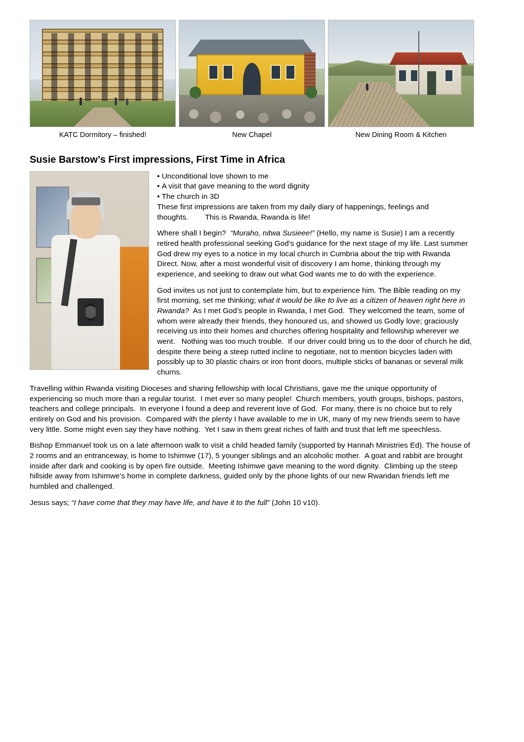KATC Dormitory – finished! New Chapel New Dining Room & Kitchen
Susie Barstow’s First impressions, First Time in Africa
Unconditional love shown to me
A visit that gave meaning to the word dignity
The church in 3D
These first impressions are taken from my daily diary of happenings, feelings and thoughts. This is Rwanda, Rwanda is life!
Where shall I begin? “Muraho, nitwa Susieee!” (Hello, my name is Susie) I am a recently retired health professional seeking God’s guidance for the next stage of my life. Last summer God drew my eyes to a notice in my local church in Cumbria about the trip with Rwanda Direct. Now, after a most wonderful visit of discovery I am home, thinking through my experience, and seeking to draw out what God wants me to do with the experience.
God invites us not just to contemplate him, but to experience him. The Bible reading on my first morning, set me thinking; what it would be like to live as a citizen of heaven right here in Rwanda? As I met God’s people in Rwanda, I met God. They welcomed the team, some of whom were already their friends, they honoured us, and showed us Godly love; graciously receiving us into their homes and churches offering hospitality and fellowship wherever we went. Nothing was too much trouble. If our driver could bring us to the door of church he did, despite there being a steep rutted incline to negotiate, not to mention bicycles laden with possibly up to 30 plastic chairs or iron front doors, multiple sticks of bananas or several milk churns.
Travelling within Rwanda visiting Dioceses and sharing fellowship with local Christians, gave me the unique opportunity of experiencing so much more than a regular tourist. I met ever so many people! Church members, youth groups, bishops, pastors, teachers and college principals. In everyone I found a deep and reverent love of God. For many, there is no choice but to rely entirely on God and his provision. Compared with the plenty I have available to me in UK, many of my new friends seem to have very little. Some might even say they have nothing. Yet I saw in them great riches of faith and trust that left me speechless.
Bishop Emmanuel took us on a late afternoon walk to visit a child headed family (supported by Hannah Ministries Ed). The house of 2 rooms and an entranceway, is home to Ishimwe (17), 5 younger siblings and an alcoholic mother. A goat and rabbit are brought inside after dark and cooking is by open fire outside. Meeting Ishimwe gave meaning to the word dignity. Climbing up the steep hillside away from Ishimwe’s home in complete darkness, guided only by the phone lights of our new Rwandan friends left me humbled and challenged.
Jesus says; “I have come that they may have life, and have it to the full” (John 10 v10).